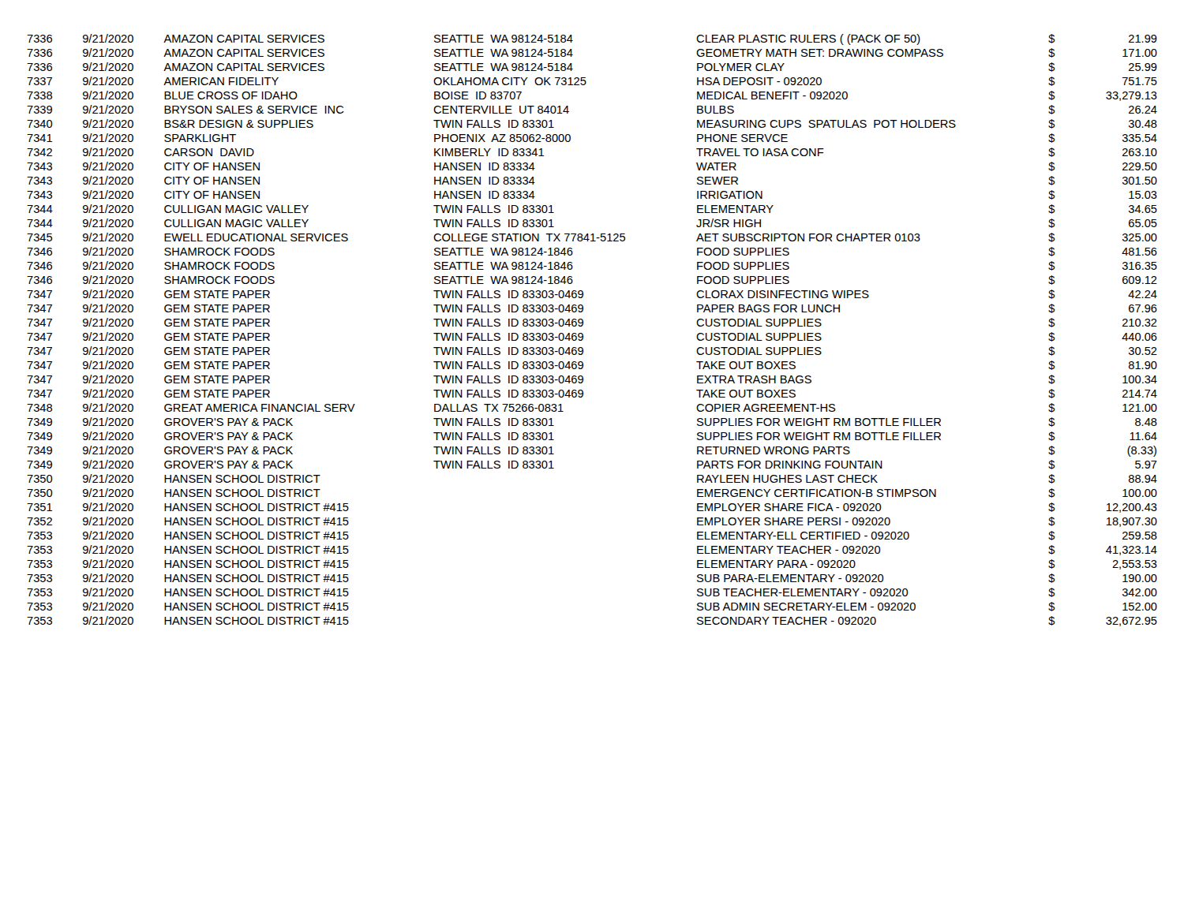| 7336 | 9/21/2020 | AMAZON CAPITAL SERVICES | SEATTLE WA 98124-5184 | CLEAR PLASTIC RULERS ( (PACK OF 50) | $ | 21.99 |
| 7336 | 9/21/2020 | AMAZON CAPITAL SERVICES | SEATTLE WA 98124-5184 | GEOMETRY MATH SET: DRAWING COMPASS | $ | 171.00 |
| 7336 | 9/21/2020 | AMAZON CAPITAL SERVICES | SEATTLE WA 98124-5184 | POLYMER CLAY | $ | 25.99 |
| 7337 | 9/21/2020 | AMERICAN FIDELITY | OKLAHOMA CITY OK 73125 | HSA DEPOSIT - 092020 | $ | 751.75 |
| 7338 | 9/21/2020 | BLUE CROSS OF IDAHO | BOISE ID 83707 | MEDICAL BENEFIT - 092020 | $ | 33,279.13 |
| 7339 | 9/21/2020 | BRYSON SALES & SERVICE INC | CENTERVILLE UT 84014 | BULBS | $ | 26.24 |
| 7340 | 9/21/2020 | BS&R DESIGN & SUPPLIES | TWIN FALLS ID 83301 | MEASURING CUPS SPATULAS POT HOLDERS | $ | 30.48 |
| 7341 | 9/21/2020 | SPARKLIGHT | PHOENIX AZ 85062-8000 | PHONE SERVCE | $ | 335.54 |
| 7342 | 9/21/2020 | CARSON DAVID | KIMBERLY ID 83341 | TRAVEL TO IASA CONF | $ | 263.10 |
| 7343 | 9/21/2020 | CITY OF HANSEN | HANSEN ID 83334 | WATER | $ | 229.50 |
| 7343 | 9/21/2020 | CITY OF HANSEN | HANSEN ID 83334 | SEWER | $ | 301.50 |
| 7343 | 9/21/2020 | CITY OF HANSEN | HANSEN ID 83334 | IRRIGATION | $ | 15.03 |
| 7344 | 9/21/2020 | CULLIGAN MAGIC VALLEY | TWIN FALLS ID 83301 | ELEMENTARY | $ | 34.65 |
| 7344 | 9/21/2020 | CULLIGAN MAGIC VALLEY | TWIN FALLS ID 83301 | JR/SR HIGH | $ | 65.05 |
| 7345 | 9/21/2020 | EWELL EDUCATIONAL SERVICES | COLLEGE STATION TX 77841-5125 | AET SUBSCRIPTON FOR CHAPTER 0103 | $ | 325.00 |
| 7346 | 9/21/2020 | SHAMROCK FOODS | SEATTLE WA 98124-1846 | FOOD SUPPLIES | $ | 481.56 |
| 7346 | 9/21/2020 | SHAMROCK FOODS | SEATTLE WA 98124-1846 | FOOD SUPPLIES | $ | 316.35 |
| 7346 | 9/21/2020 | SHAMROCK FOODS | SEATTLE WA 98124-1846 | FOOD SUPPLIES | $ | 609.12 |
| 7347 | 9/21/2020 | GEM STATE PAPER | TWIN FALLS ID 83303-0469 | CLORAX DISINFECTING WIPES | $ | 42.24 |
| 7347 | 9/21/2020 | GEM STATE PAPER | TWIN FALLS ID 83303-0469 | PAPER BAGS FOR LUNCH | $ | 67.96 |
| 7347 | 9/21/2020 | GEM STATE PAPER | TWIN FALLS ID 83303-0469 | CUSTODIAL SUPPLIES | $ | 210.32 |
| 7347 | 9/21/2020 | GEM STATE PAPER | TWIN FALLS ID 83303-0469 | CUSTODIAL SUPPLIES | $ | 440.06 |
| 7347 | 9/21/2020 | GEM STATE PAPER | TWIN FALLS ID 83303-0469 | CUSTODIAL SUPPLIES | $ | 30.52 |
| 7347 | 9/21/2020 | GEM STATE PAPER | TWIN FALLS ID 83303-0469 | TAKE OUT BOXES | $ | 81.90 |
| 7347 | 9/21/2020 | GEM STATE PAPER | TWIN FALLS ID 83303-0469 | EXTRA TRASH BAGS | $ | 100.34 |
| 7347 | 9/21/2020 | GEM STATE PAPER | TWIN FALLS ID 83303-0469 | TAKE OUT BOXES | $ | 214.74 |
| 7348 | 9/21/2020 | GREAT AMERICA FINANCIAL SERV | DALLAS TX 75266-0831 | COPIER AGREEMENT-HS | $ | 121.00 |
| 7349 | 9/21/2020 | GROVER'S PAY & PACK | TWIN FALLS ID 83301 | SUPPLIES FOR WEIGHT RM BOTTLE FILLER | $ | 8.48 |
| 7349 | 9/21/2020 | GROVER'S PAY & PACK | TWIN FALLS ID 83301 | SUPPLIES FOR WEIGHT RM BOTTLE FILLER | $ | 11.64 |
| 7349 | 9/21/2020 | GROVER'S PAY & PACK | TWIN FALLS ID 83301 | RETURNED WRONG PARTS | $ | (8.33) |
| 7349 | 9/21/2020 | GROVER'S PAY & PACK | TWIN FALLS ID 83301 | PARTS FOR DRINKING FOUNTAIN | $ | 5.97 |
| 7350 | 9/21/2020 | HANSEN SCHOOL DISTRICT | | RAYLEEN HUGHES LAST CHECK | $ | 88.94 |
| 7350 | 9/21/2020 | HANSEN SCHOOL DISTRICT | | EMERGENCY CERTIFICATION-B STIMPSON | $ | 100.00 |
| 7351 | 9/21/2020 | HANSEN SCHOOL DISTRICT #415 | | EMPLOYER SHARE FICA - 092020 | $ | 12,200.43 |
| 7352 | 9/21/2020 | HANSEN SCHOOL DISTRICT #415 | | EMPLOYER SHARE PERSI - 092020 | $ | 18,907.30 |
| 7353 | 9/21/2020 | HANSEN SCHOOL DISTRICT #415 | | ELEMENTARY-ELL CERTIFIED - 092020 | $ | 259.58 |
| 7353 | 9/21/2020 | HANSEN SCHOOL DISTRICT #415 | | ELEMENTARY TEACHER - 092020 | $ | 41,323.14 |
| 7353 | 9/21/2020 | HANSEN SCHOOL DISTRICT #415 | | ELEMENTARY PARA - 092020 | $ | 2,553.53 |
| 7353 | 9/21/2020 | HANSEN SCHOOL DISTRICT #415 | | SUB PARA-ELEMENTARY - 092020 | $ | 190.00 |
| 7353 | 9/21/2020 | HANSEN SCHOOL DISTRICT #415 | | SUB TEACHER-ELEMENTARY - 092020 | $ | 342.00 |
| 7353 | 9/21/2020 | HANSEN SCHOOL DISTRICT #415 | | SUB ADMIN SECRETARY-ELEM - 092020 | $ | 152.00 |
| 7353 | 9/21/2020 | HANSEN SCHOOL DISTRICT #415 | | SECONDARY TEACHER - 092020 | $ | 32,672.95 |